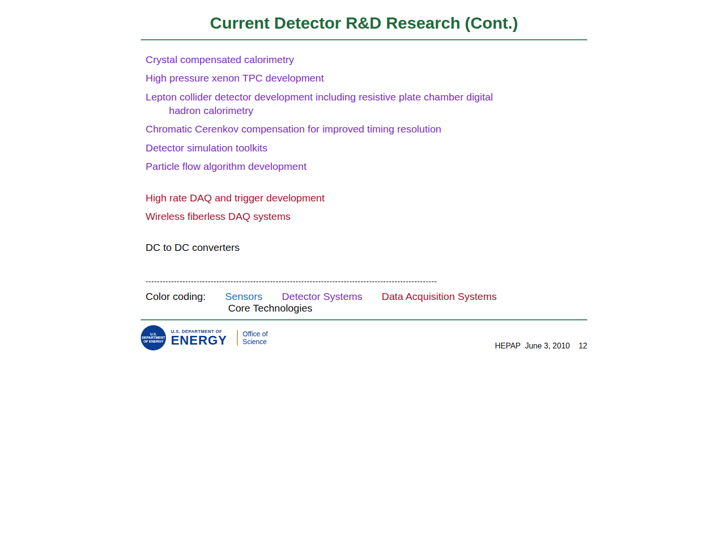Current Detector R&D Research (Cont.)
Crystal compensated calorimetry
High pressure xenon TPC development
Lepton collider detector development including resistive plate chamber digital hadron calorimetry
Chromatic Cerenkov compensation for improved timing resolution
Detector simulation toolkits
Particle flow algorithm development
High rate DAQ and trigger development
Wireless fiberless DAQ systems
DC to DC converters
-------------------------------------------------------------------------------------------------------
Color coding: Sensors Detector Systems Data Acquisition Systems Core Technologies
U.S.
DEPARTMENT
OF ENERGY
U.S. DEPARTMENT OF ENERGY
Office of
Science
HEPAP June 3, 201012